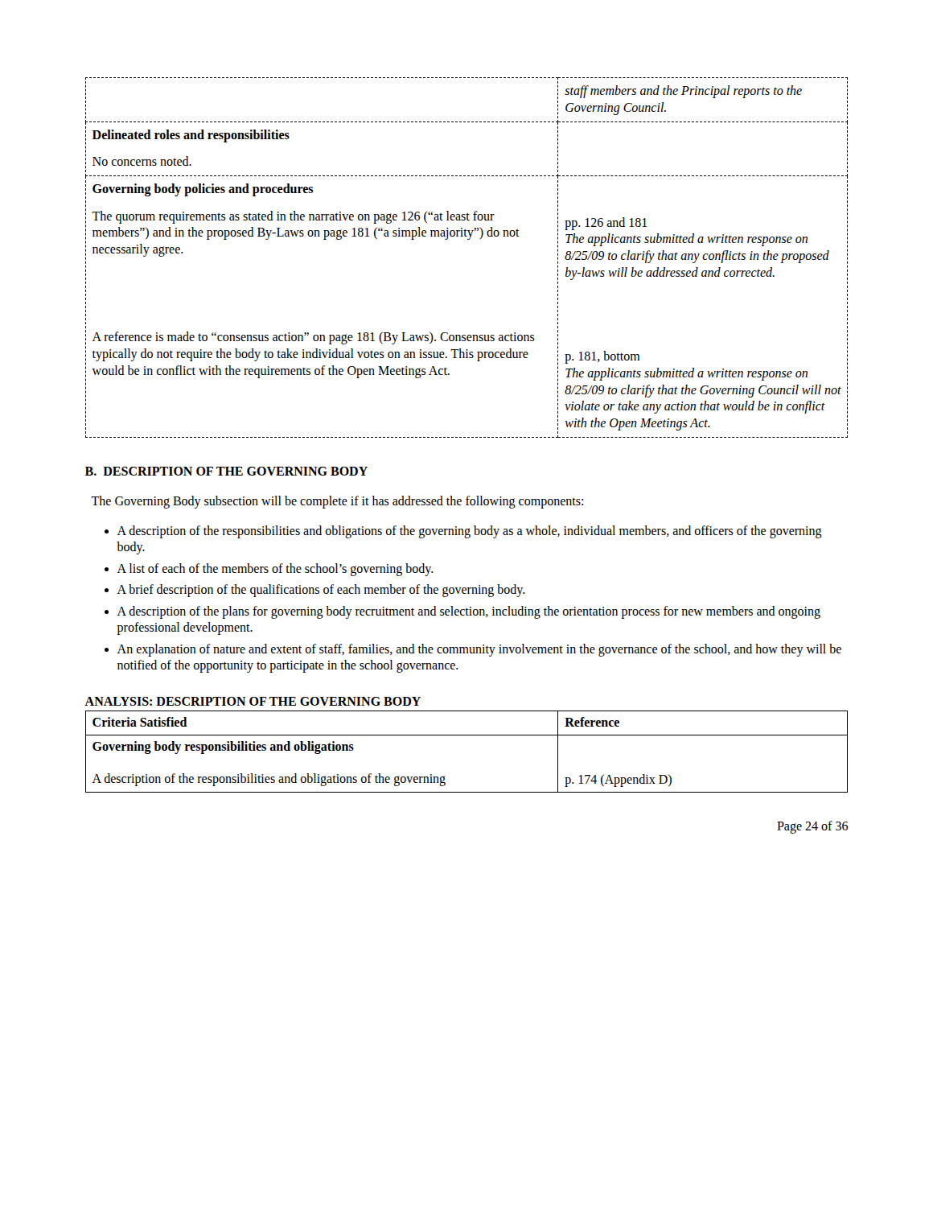| | staff members and the Principal reports to the Governing Council. |
| Delineated roles and responsibilities No concerns noted. | |
| Governing body policies and procedures The quorum requirements as stated in the narrative on page 126 (“at least four members”) and in the proposed By-Laws on page 181 (“a simple majority”) do not necessarily agree. A reference is made to “consensus action” on page 181 (By Laws). Consensus actions typically do not require the body to take individual votes on an issue. This procedure would be in conflict with the requirements of the Open Meetings Act. | pp. 126 and 181 The applicants submitted a written response on 8/25/09 to clarify that any conflicts in the proposed by-laws will be addressed and corrected. p. 181, bottom The applicants submitted a written response on 8/25/09 to clarify that the Governing Council will not violate or take any action that would be in conflict with the Open Meetings Act. |
B. DESCRIPTION OF THE GOVERNING BODY
The Governing Body subsection will be complete if it has addressed the following components:
A description of the responsibilities and obligations of the governing body as a whole, individual members, and officers of the governing body.
A list of each of the members of the school’s governing body.
A brief description of the qualifications of each member of the governing body.
A description of the plans for governing body recruitment and selection, including the orientation process for new members and ongoing professional development.
An explanation of nature and extent of staff, families, and the community involvement in the governance of the school, and how they will be notified of the opportunity to participate in the school governance.
ANALYSIS: DESCRIPTION OF THE GOVERNING BODY
| Criteria Satisfied | Reference |
| --- | --- |
| Governing body responsibilities and obligations A description of the responsibilities and obligations of the governing | p. 174 (Appendix D) |
Page 24 of 36